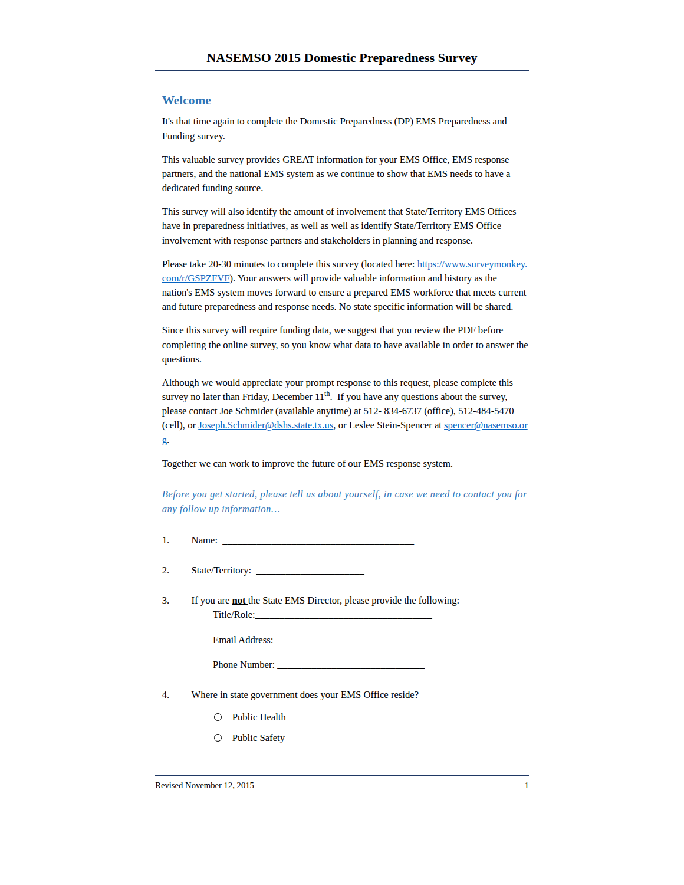NASEMSO 2015 Domestic Preparedness Survey
Welcome
It's that time again to complete the Domestic Preparedness (DP) EMS Preparedness and Funding survey.
This valuable survey provides GREAT information for your EMS Office, EMS response partners, and the national EMS system as we continue to show that EMS needs to have a dedicated funding source.
This survey will also identify the amount of involvement that State/Territory EMS Offices have in preparedness initiatives, as well as well as identify State/Territory EMS Office involvement with response partners and stakeholders in planning and response.
Please take 20-30 minutes to complete this survey (located here: https://www.surveymonkey.com/r/GSPZFVF). Your answers will provide valuable information and history as the nation's EMS system moves forward to ensure a prepared EMS workforce that meets current and future preparedness and response needs. No state specific information will be shared.
Since this survey will require funding data, we suggest that you review the PDF before completing the online survey, so you know what data to have available in order to answer the questions.
Although we would appreciate your prompt response to this request, please complete this survey no later than Friday, December 11th. If you have any questions about the survey, please contact Joe Schmider (available anytime) at 512- 834-6737 (office), 512-484-5470 (cell), or Joseph.Schmider@dshs.state.tx.us, or Leslee Stein-Spencer at spencer@nasemso.org.
Together we can work to improve the future of our EMS response system.
Before you get started, please tell us about yourself, in case we need to contact you for any follow up information…
Name: _______________________________________
State/Territory: ______________________
If you are not the State EMS Director, please provide the following:
Title/Role:____________________________________
Email Address: _______________________________
Phone Number: ______________________________
Where in state government does your EMS Office reside?
Public Health
Public Safety
Revised November 12, 2015 1